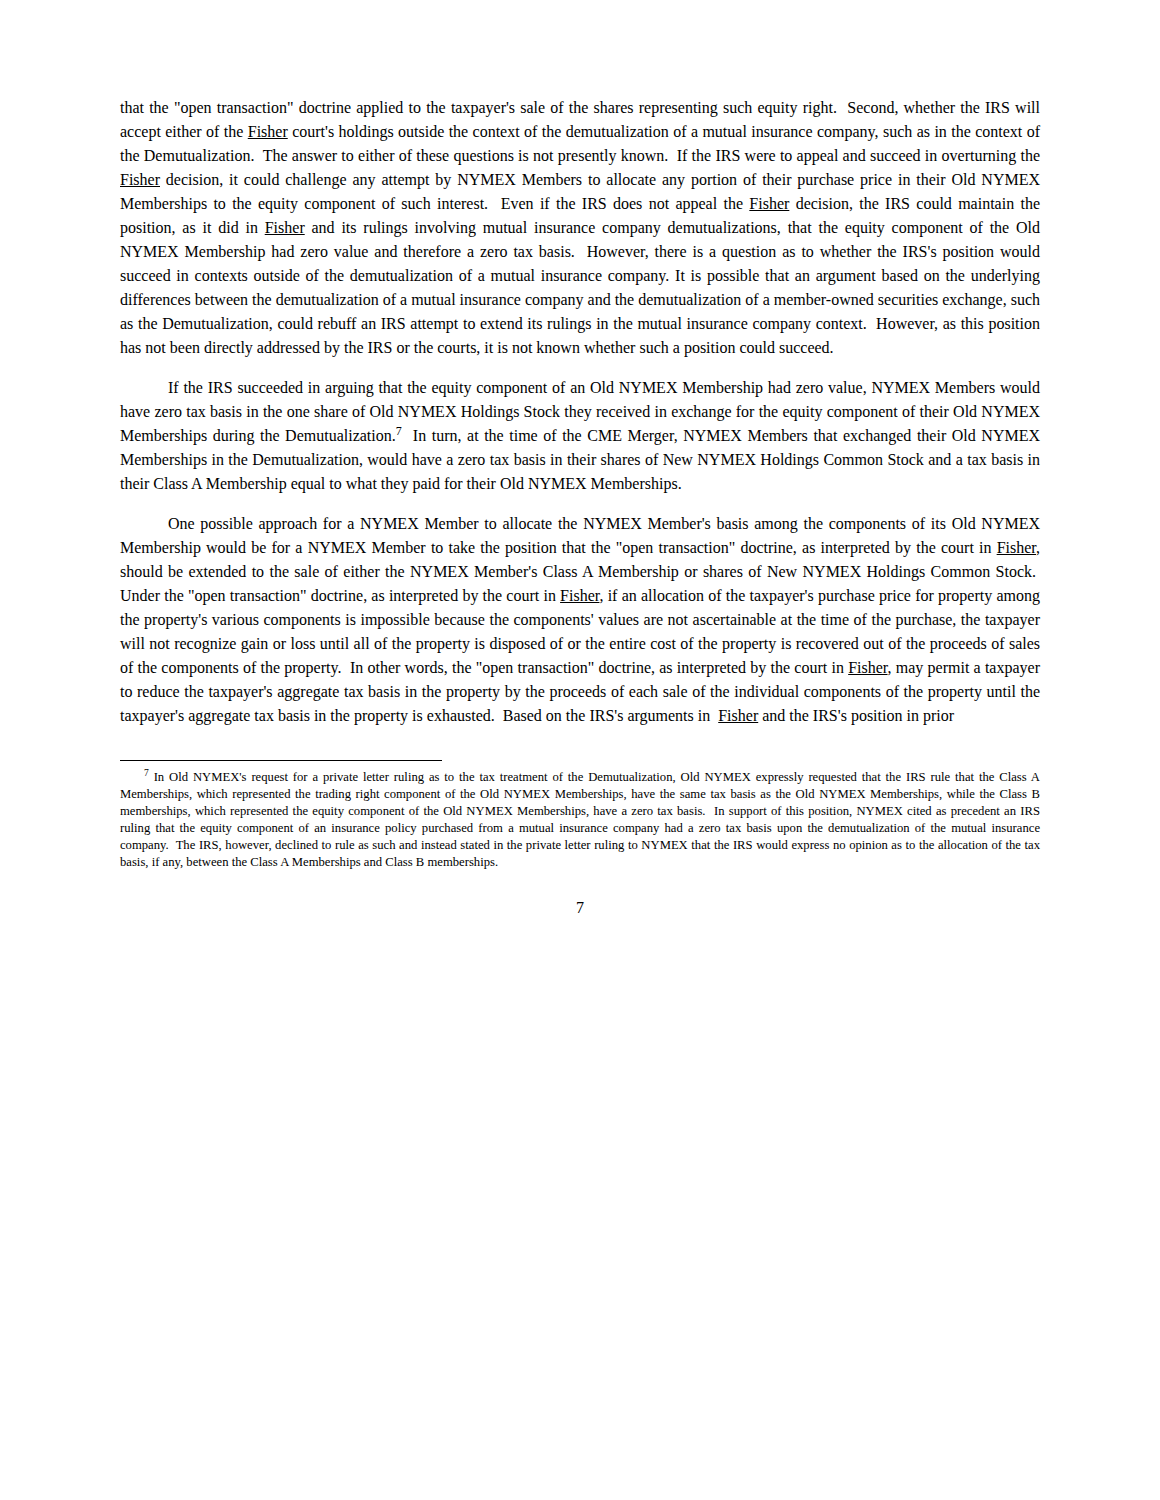that the "open transaction" doctrine applied to the taxpayer's sale of the shares representing such equity right. Second, whether the IRS will accept either of the Fisher court's holdings outside the context of the demutualization of a mutual insurance company, such as in the context of the Demutualization. The answer to either of these questions is not presently known. If the IRS were to appeal and succeed in overturning the Fisher decision, it could challenge any attempt by NYMEX Members to allocate any portion of their purchase price in their Old NYMEX Memberships to the equity component of such interest. Even if the IRS does not appeal the Fisher decision, the IRS could maintain the position, as it did in Fisher and its rulings involving mutual insurance company demutualizations, that the equity component of the Old NYMEX Membership had zero value and therefore a zero tax basis. However, there is a question as to whether the IRS's position would succeed in contexts outside of the demutualization of a mutual insurance company. It is possible that an argument based on the underlying differences between the demutualization of a mutual insurance company and the demutualization of a member-owned securities exchange, such as the Demutualization, could rebuff an IRS attempt to extend its rulings in the mutual insurance company context. However, as this position has not been directly addressed by the IRS or the courts, it is not known whether such a position could succeed.
If the IRS succeeded in arguing that the equity component of an Old NYMEX Membership had zero value, NYMEX Members would have zero tax basis in the one share of Old NYMEX Holdings Stock they received in exchange for the equity component of their Old NYMEX Memberships during the Demutualization.7 In turn, at the time of the CME Merger, NYMEX Members that exchanged their Old NYMEX Memberships in the Demutualization, would have a zero tax basis in their shares of New NYMEX Holdings Common Stock and a tax basis in their Class A Membership equal to what they paid for their Old NYMEX Memberships.
One possible approach for a NYMEX Member to allocate the NYMEX Member's basis among the components of its Old NYMEX Membership would be for a NYMEX Member to take the position that the "open transaction" doctrine, as interpreted by the court in Fisher, should be extended to the sale of either the NYMEX Member's Class A Membership or shares of New NYMEX Holdings Common Stock. Under the "open transaction" doctrine, as interpreted by the court in Fisher, if an allocation of the taxpayer's purchase price for property among the property's various components is impossible because the components' values are not ascertainable at the time of the purchase, the taxpayer will not recognize gain or loss until all of the property is disposed of or the entire cost of the property is recovered out of the proceeds of sales of the components of the property. In other words, the "open transaction" doctrine, as interpreted by the court in Fisher, may permit a taxpayer to reduce the taxpayer's aggregate tax basis in the property by the proceeds of each sale of the individual components of the property until the taxpayer's aggregate tax basis in the property is exhausted. Based on the IRS's arguments in Fisher and the IRS's position in prior
7 In Old NYMEX's request for a private letter ruling as to the tax treatment of the Demutualization, Old NYMEX expressly requested that the IRS rule that the Class A Memberships, which represented the trading right component of the Old NYMEX Memberships, have the same tax basis as the Old NYMEX Memberships, while the Class B memberships, which represented the equity component of the Old NYMEX Memberships, have a zero tax basis. In support of this position, NYMEX cited as precedent an IRS ruling that the equity component of an insurance policy purchased from a mutual insurance company had a zero tax basis upon the demutualization of the mutual insurance company. The IRS, however, declined to rule as such and instead stated in the private letter ruling to NYMEX that the IRS would express no opinion as to the allocation of the tax basis, if any, between the Class A Memberships and Class B memberships.
7